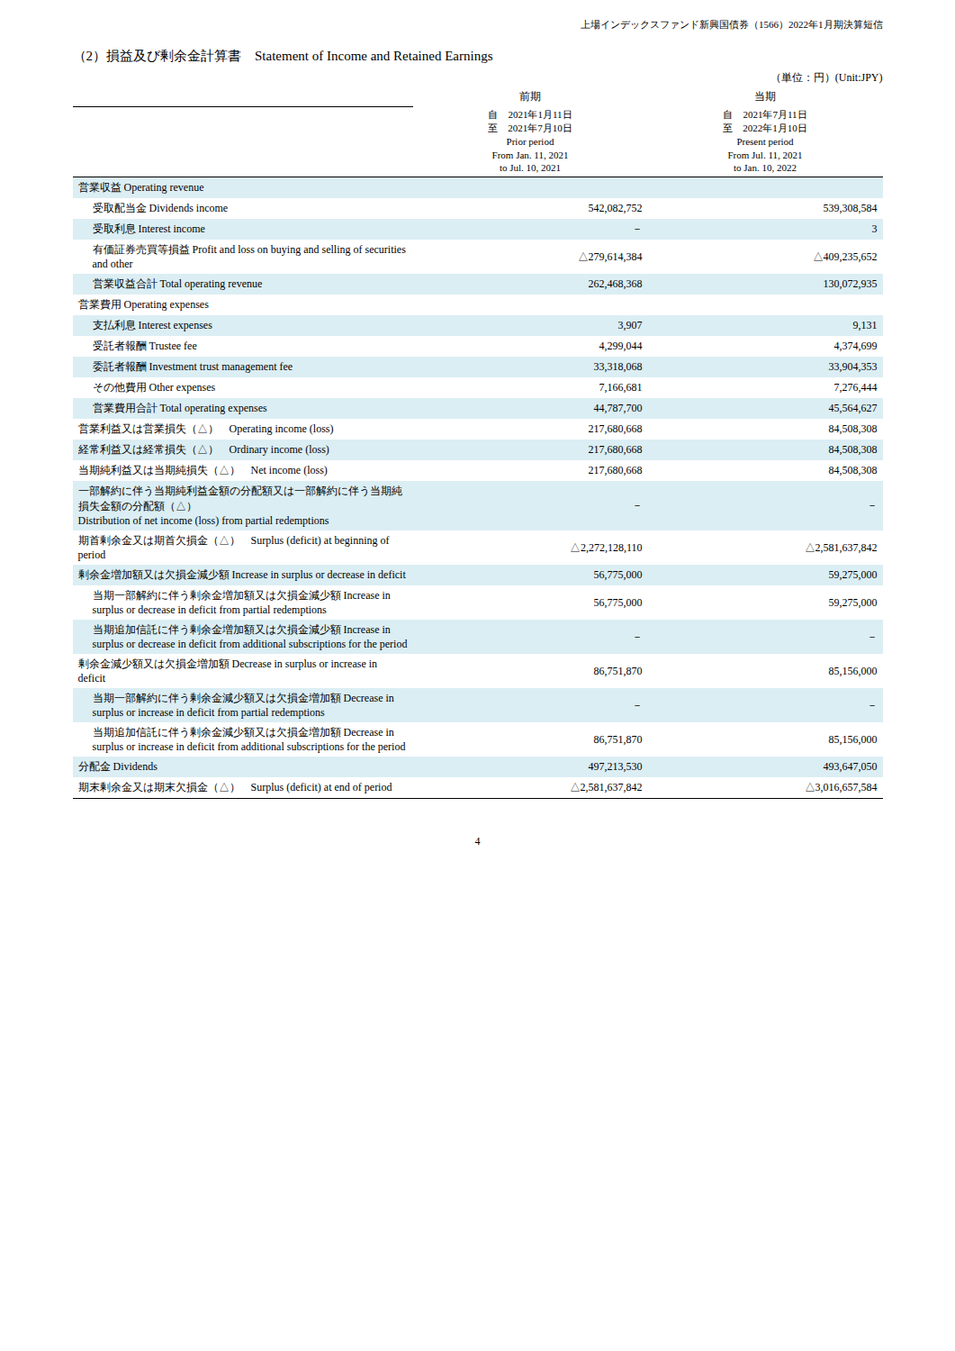上場インデックスファンド新興国債券（1566）2022年1月期決算短信
（2）損益及び剰余金計算書　Statement of Income and Retained Earnings
（単位：円）(Unit:JPY)
| | 前期 | 当期 |
| --- | --- | --- |
| | 自 2021年1月11日 至 2021年7月10日 Prior period From Jan. 11, 2021 to Jul. 10, 2021 | 自 2021年7月11日 至 2022年1月10日 Present period From Jul. 11, 2021 to Jan. 10, 2022 |
| 営業収益 Operating revenue | | |
| 受取配当金 Dividends income | 542,082,752 | 539,308,584 |
| 受取利息 Interest income | － | 3 |
| 有価証券売買等損益 Profit and loss on buying and selling of securities and other | △279,614,384 | △409,235,652 |
| 営業収益合計 Total operating revenue | 262,468,368 | 130,072,935 |
| 営業費用 Operating expenses | | |
| 支払利息 Interest expenses | 3,907 | 9,131 |
| 受託者報酬 Trustee fee | 4,299,044 | 4,374,699 |
| 委託者報酬 Investment trust management fee | 33,318,068 | 33,904,353 |
| その他費用 Other expenses | 7,166,681 | 7,276,444 |
| 営業費用合計 Total operating expenses | 44,787,700 | 45,564,627 |
| 営業利益又は営業損失（△） Operating income (loss) | 217,680,668 | 84,508,308 |
| 経常利益又は経常損失（△） Ordinary income (loss) | 217,680,668 | 84,508,308 |
| 当期純利益又は当期純損失（△） Net income (loss) | 217,680,668 | 84,508,308 |
| 一部解約に伴う当期純利益金額の分配額又は一部解約に伴う当期純損失金額の分配額（△） Distribution of net income (loss) from partial redemptions | － | － |
| 期首剰余金又は期首欠損金（△） Surplus (deficit) at beginning of period | △2,272,128,110 | △2,581,637,842 |
| 剰余金増加額又は欠損金減少額 Increase in surplus or decrease in deficit | 56,775,000 | 59,275,000 |
| 当期一部解約に伴う剰余金増加額又は欠損金減少額 Increase in surplus or decrease in deficit from partial redemptions | 56,775,000 | 59,275,000 |
| 当期追加信託に伴う剰余金増加額又は欠損金減少額 Increase in surplus or decrease in deficit from additional subscriptions for the period | － | － |
| 剰余金減少額又は欠損金増加額 Decrease in surplus or increase in deficit | 86,751,870 | 85,156,000 |
| 当期一部解約に伴う剰余金減少額又は欠損金増加額 Decrease in surplus or increase in deficit from partial redemptions | － | － |
| 当期追加信託に伴う剰余金減少額又は欠損金増加額 Decrease in surplus or increase in deficit from additional subscriptions for the period | 86,751,870 | 85,156,000 |
| 分配金 Dividends | 497,213,530 | 493,647,050 |
| 期末剰余金又は期末欠損金（△） Surplus (deficit) at end of period | △2,581,637,842 | △3,016,657,584 |
4